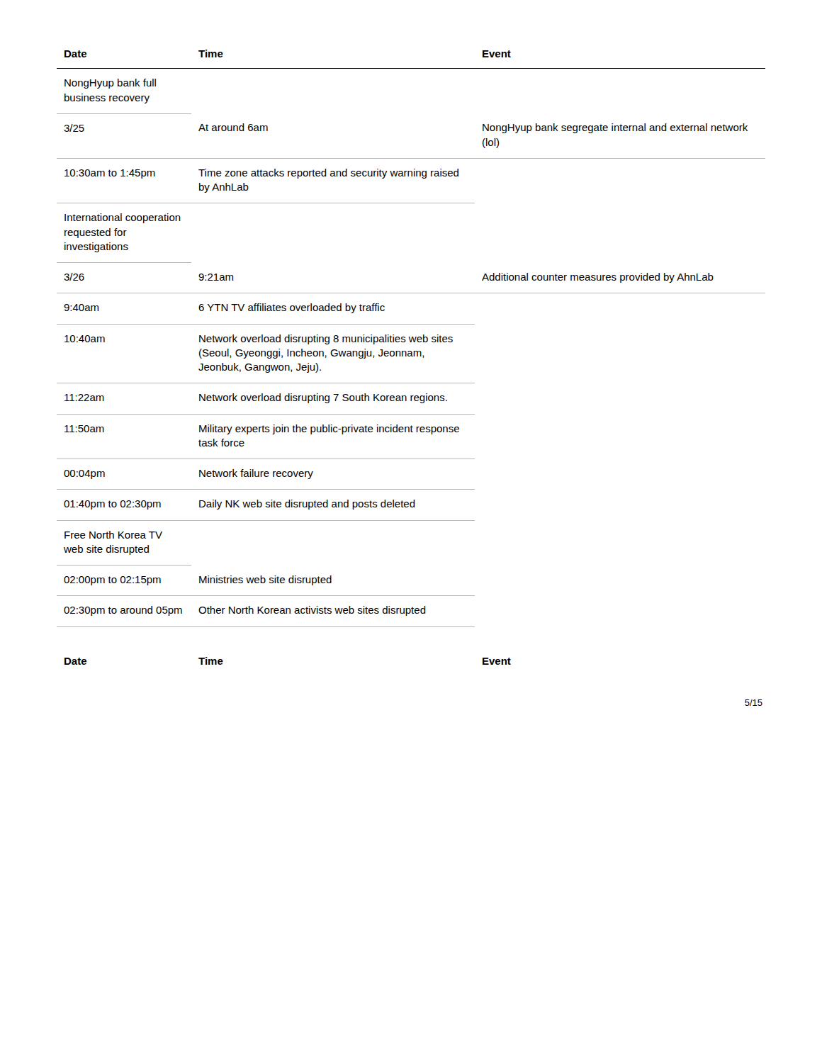| Date | Time | Event |
| --- | --- | --- |
| NongHyup bank full business recovery | | |
| 3/25 | At around 6am | NongHyup bank segregate internal and external network (lol) |
| 10:30am to 1:45pm | Time zone attacks reported and security warning raised by AnhLab | |
| International cooperation requested for investigations | | |
| 3/26 | 9:21am | Additional counter measures provided by AhnLab |
| 9:40am | 6 YTN TV affiliates overloaded by traffic | |
| 10:40am | Network overload disrupting 8 municipalities web sites (Seoul, Gyeonggi, Incheon, Gwangju, Jeonnam, Jeonbuk, Gangwon, Jeju). | |
| 11:22am | Network overload disrupting 7 South Korean regions. | |
| 11:50am | Military experts join the public-private incident response task force | |
| 00:04pm | Network failure recovery | |
| 01:40pm to 02:30pm | Daily NK web site disrupted and posts deleted | |
| Free North Korea TV web site disrupted | | |
| 02:00pm to 02:15pm | Ministries web site disrupted | |
| 02:30pm to around 05pm | Other North Korean activists web sites disrupted | |
| Date | Time | Event |
5/15